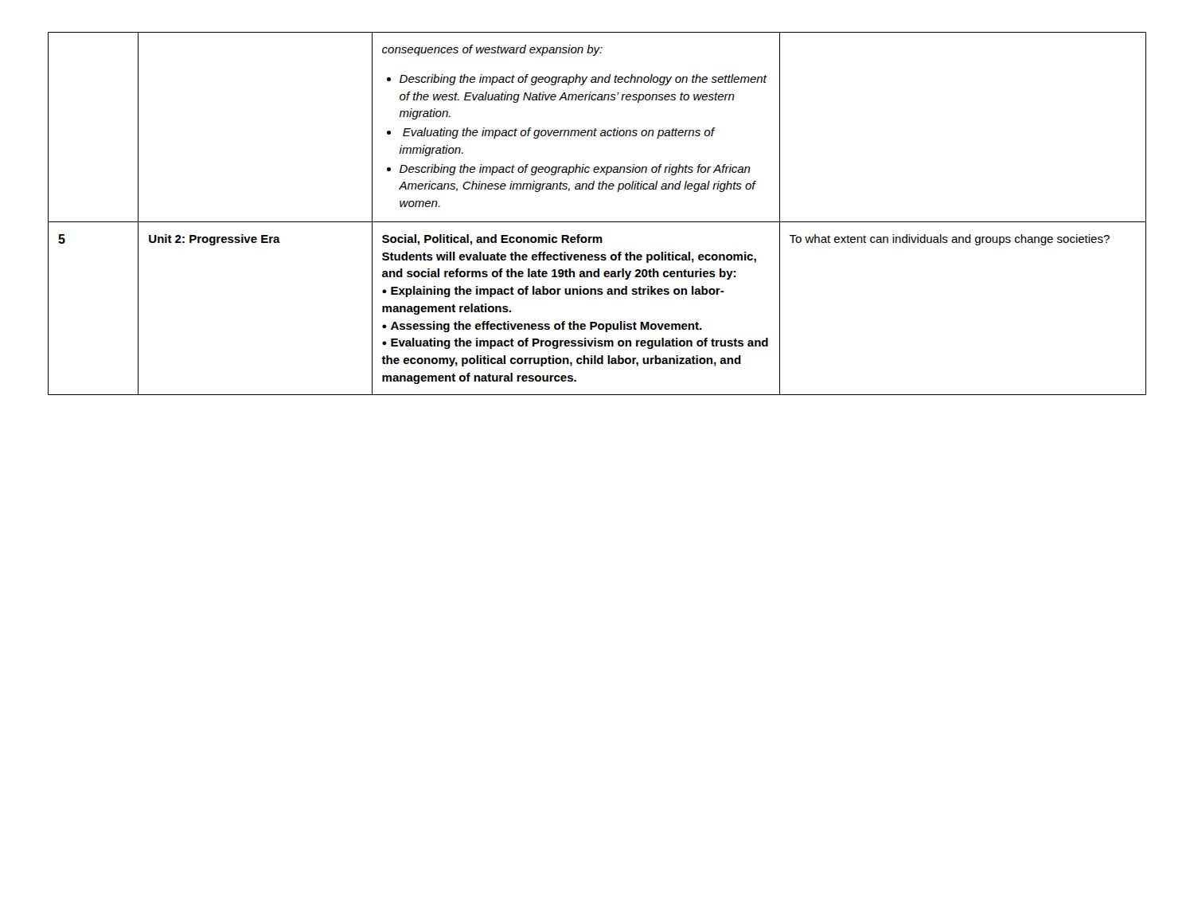| | | consequences of westward expansion by: Describing the impact of geography and technology on the settlement of the west. Evaluating Native Americans’ responses to western migration. Evaluating the impact of government actions on patterns of immigration. Describing the impact of geographic expansion of rights for African Americans, Chinese immigrants, and the political and legal rights of women. | |
| 5 | Unit 2: Progressive Era | Social, Political, and Economic Reform Students will evaluate the effectiveness of the political, economic, and social reforms of the late 19th and early 20th centuries by: ● Explaining the impact of labor unions and strikes on labor-management relations. ● Assessing the effectiveness of the Populist Movement. ● Evaluating the impact of Progressivism on regulation of trusts and the economy, political corruption, child labor, urbanization, and management of natural resources. | To what extent can individuals and groups change societies? |